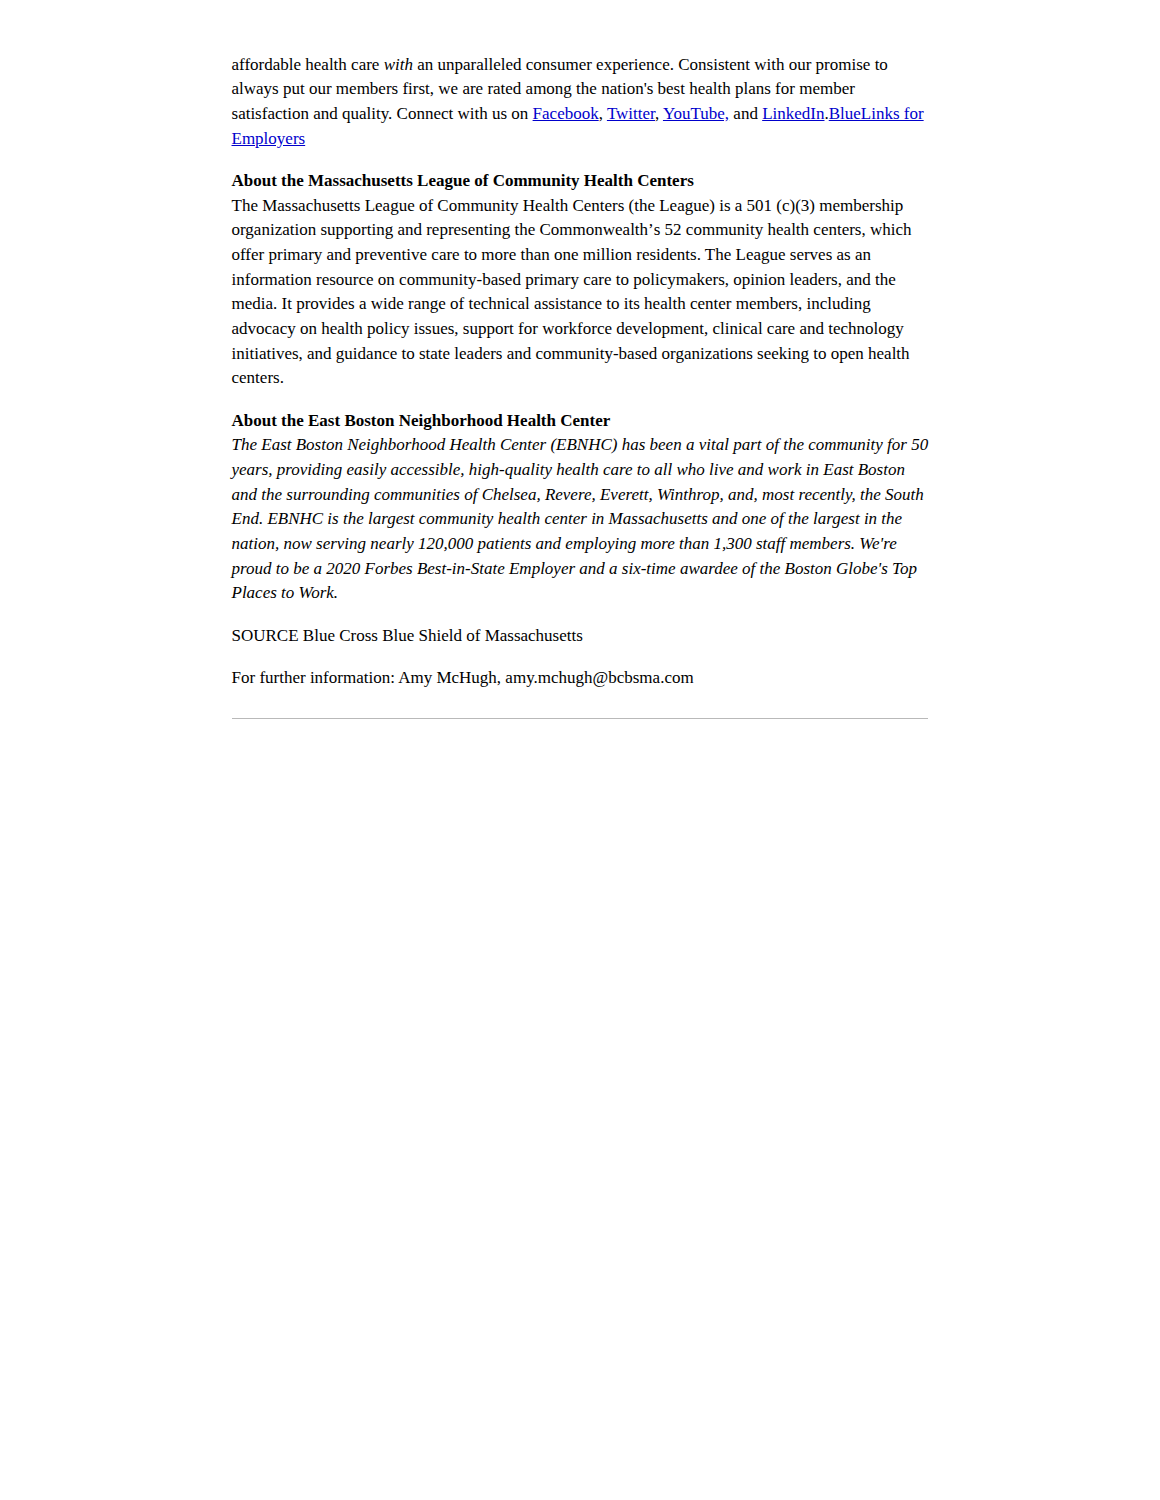affordable health care with an unparalleled consumer experience. Consistent with our promise to always put our members first, we are rated among the nation's best health plans for member satisfaction and quality. Connect with us on Facebook, Twitter, YouTube, and LinkedIn.BlueLinks for Employers
About the Massachusetts League of Community Health Centers
The Massachusetts League of Community Health Centers (the League) is a 501 (c)(3) membership organization supporting and representing the Commonwealthʼs 52 community health centers, which offer primary and preventive care to more than one million residents. The League serves as an information resource on community-based primary care to policymakers, opinion leaders, and the media. It provides a wide range of technical assistance to its health center members, including advocacy on health policy issues, support for workforce development, clinical care and technology initiatives, and guidance to state leaders and community-based organizations seeking to open health centers.
About the East Boston Neighborhood Health Center
The East Boston Neighborhood Health Center (EBNHC) has been a vital part of the community for 50 years, providing easily accessible, high-quality health care to all who live and work in East Boston and the surrounding communities of Chelsea, Revere, Everett, Winthrop, and, most recently, the South End. EBNHC is the largest community health center in Massachusetts and one of the largest in the nation, now serving nearly 120,000 patients and employing more than 1,300 staff members. We're proud to be a 2020 Forbes Best-in-State Employer and a six-time awardee of the Boston Globe's Top Places to Work.
SOURCE Blue Cross Blue Shield of Massachusetts
For further information: Amy McHugh, amy.mchugh@bcbsma.com